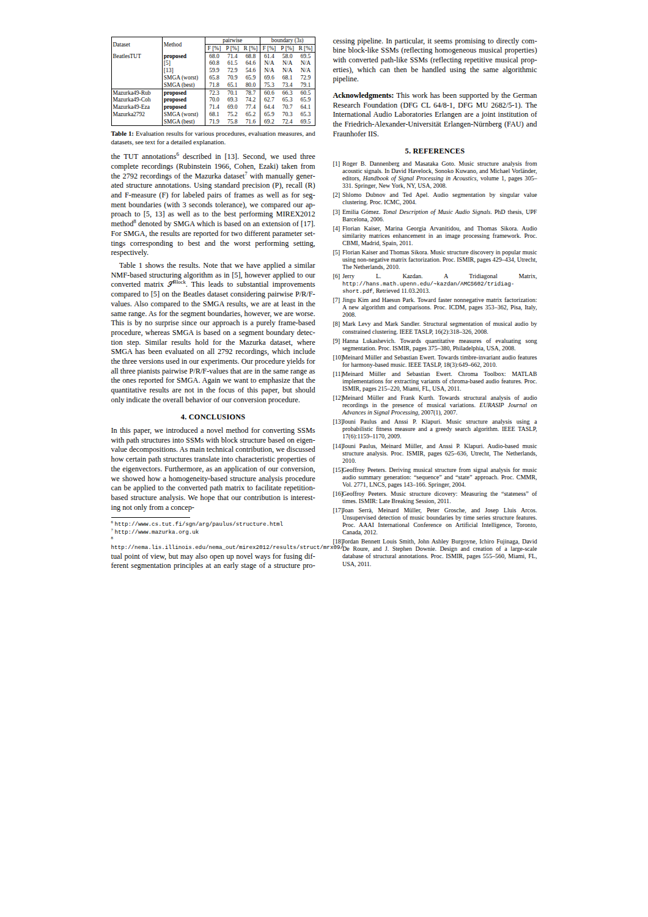| Dataset | Method | pairwise | boundary (3 s ) |
| F [%] | P [%] | R [%] | F [%] | P [%] | R [%] |
| BeatlesTUT | proposed | 68.0 | 71.4 | 68.8 | 61.4 | 58.0 | 69.5 |
| | [5] | 60.8 | 61.5 | 64.6 | N/A | N/A | N/A |
| | [13] | 59.9 | 72.9 | 54.6 | N/A | N/A | N/A |
| | SMGA (worst) | 65.8 | 70.9 | 65.9 | 69.6 | 68.1 | 72.9 |
| | SMGA (best) | 71.8 | 65.1 | 80.0 | 75.3 | 73.4 | 79.1 |
| Mazurka49-Rub | proposed | 72.3 | 70.1 | 78.7 | 60.6 | 66.3 | 60.5 |
| Mazurka49-Coh | proposed | 70.0 | 69.3 | 74.2 | 62.7 | 65.3 | 65.9 |
| Mazurka49-Eza | proposed | 71.4 | 69.0 | 77.4 | 64.4 | 70.7 | 64.1 |
| Mazurka2792 | SMGA (worst) | 68.1 | 75.2 | 65.2 | 65.9 | 70.3 | 65.3 |
| | SMGA (best) | 71.9 | 75.8 | 71.6 | 69.2 | 72.4 | 69.5 |
Table 1: Evaluation results for various procedures, evaluation measures, and datasets, see text for a detailed explanation.
the TUT annotations6 described in [13]. Second, we used three complete recordings (Rubinstein 1966, Cohen, Ezaki) taken from the 2792 recordings of the Mazurka dataset7 with manually generated structure annotations. Using standard precision (P), recall (R) and F-measure (F) for labeled pairs of frames as well as for segment boundaries (with 3 seconds tolerance), we compared our approach to [5, 13] as well as to the best performing MIREX2012 method8 denoted by SMGA which is based on an extension of [17]. For SMGA, the results are reported for two different parameter settings corresponding to best and the worst performing setting, respectively.
Table 1 shows the results. Note that we have applied a similar NMF-based structuring algorithm as in [5], however applied to our converted matrix 𝒮Block. This leads to substantial improvements compared to [5] on the Beatles dataset considering pairwise P/R/F-values. Also compared to the SMGA results, we are at least in the same range. As for the segment boundaries, however, we are worse. This is by no surprise since our approach is a purely frame-based procedure, whereas SMGA is based on a segment boundary detection step. Similar results hold for the Mazurka dataset, where SMGA has been evaluated on all 2792 recordings, which include the three versions used in our experiments. Our procedure yields for all three pianists pairwise P/R/F-values that are in the same range as the ones reported for SMGA. Again we want to emphasize that the quantitative results are not in the focus of this paper, but should only indicate the overall behavior of our conversion procedure.
4. CONCLUSIONS
In this paper, we introduced a novel method for converting SSMs with path structures into SSMs with block structure based on eigenvalue decompositions. As main technical contribution, we discussed how certain path structures translate into characteristic properties of the eigenvectors. Furthermore, as an application of our conversion, we showed how a homogeneity-based structure analysis procedure can be applied to the converted path matrix to facilitate repetition-based structure analysis. We hope that our contribution is interesting not only from a concep-
6 http://www.cs.tut.fi/sgn/arg/paulus/structure.html
7 http://www.mazurka.org.uk
8 http://nema.lis.illinois.edu/nema_out/mirex2012/results/struct/mrx09/
tual point of view, but may also open up novel ways for fusing different segmentation principles at an early stage of a structure processing pipeline. In particular, it seems promising to directly combine block-like SSMs (reflecting homogeneous musical properties) with converted path-like SSMs (reflecting repetitive musical properties), which can then be handled using the same algorithmic pipeline.
Acknowledgments: This work has been supported by the German Research Foundation (DFG CL 64/8-1, DFG MU 2682/5-1). The International Audio Laboratories Erlangen are a joint institution of the Friedrich-Alexander-Universität Erlangen-Nürnberg (FAU) and Fraunhofer IIS.
5. REFERENCES
[1] Roger B. Dannenberg and Masataka Goto. Music structure analysis from acoustic signals. In David Havelock, Sonoko Kuwano, and Michael Vorländer, editors, Handbook of Signal Processing in Acoustics, volume 1, pages 305–331. Springer, New York, NY, USA, 2008.
[2] Shlomo Dubnov and Ted Apel. Audio segmentation by singular value clustering. Proc. ICMC, 2004.
[3] Emilia Gómez. Tonal Description of Music Audio Signals. PhD thesis, UPF Barcelona, 2006.
[4] Florian Kaiser, Marina Georgia Arvanitidou, and Thomas Sikora. Audio similarity matrices enhancement in an image processing framework. Proc. CBMI, Madrid, Spain, 2011.
[5] Florian Kaiser and Thomas Sikora. Music structure discovery in popular music using non-negative matrix factorization. Proc. ISMIR, pages 429–434, Utrecht, The Netherlands, 2010.
[6] Jerry L. Kazdan. A Tridiagonal Matrix, http://hans.math.upenn.edu/~kazdan/AMCS602/tridiag-short.pdf, Retrieved 11.03.2013.
[7] Jingu Kim and Haesun Park. Toward faster nonnegative matrix factorization: A new algorithm and comparisons. Proc. ICDM, pages 353–362, Pisa, Italy, 2008.
[8] Mark Levy and Mark Sandler. Structural segmentation of musical audio by constrained clustering. IEEE TASLP, 16(2):318–326, 2008.
[9] Hanna Lukashevich. Towards quantitative measures of evaluating song segmentation. Proc. ISMIR, pages 375–380, Philadelphia, USA, 2008.
[10] Meinard Müller and Sebastian Ewert. Towards timbre-invariant audio features for harmony-based music. IEEE TASLP, 18(3):649–662, 2010.
[11] Meinard Müller and Sebastian Ewert. Chroma Toolbox: MATLAB implementations for extracting variants of chroma-based audio features. Proc. ISMIR, pages 215–220, Miami, FL, USA, 2011.
[12] Meinard Müller and Frank Kurth. Towards structural analysis of audio recordings in the presence of musical variations. EURASIP Journal on Advances in Signal Processing, 2007(1), 2007.
[13] Jouni Paulus and Anssi P. Klapuri. Music structure analysis using a probabilistic fitness measure and a greedy search algorithm. IEEE TASLP, 17(6):1159–1170, 2009.
[14] Jouni Paulus, Meinard Müller, and Anssi P. Klapuri. Audio-based music structure analysis. Proc. ISMIR, pages 625–636, Utrecht, The Netherlands, 2010.
[15] Geoffroy Peeters. Deriving musical structure from signal analysis for music audio summary generation: “sequence” and “state” approach. Proc. CMMR, Vol. 2771, LNCS, pages 143–166. Springer, 2004.
[16] Geoffroy Peeters. Music structure dicovery: Measuring the “stateness” of times. ISMIR: Late Breaking Session, 2011.
[17] Joan Serrà, Meinard Müller, Peter Grosche, and Josep Lluis Arcos. Unsupervised detection of music boundaries by time series structure features. Proc. AAAI International Conference on Artificial Intelligence, Toronto, Canada, 2012.
[18] Jordan Bennett Louis Smith, John Ashley Burgoyne, Ichiro Fujinaga, David De Roure, and J. Stephen Downie. Design and creation of a large-scale database of structural annotations. Proc. ISMIR, pages 555–560, Miami, FL, USA, 2011.